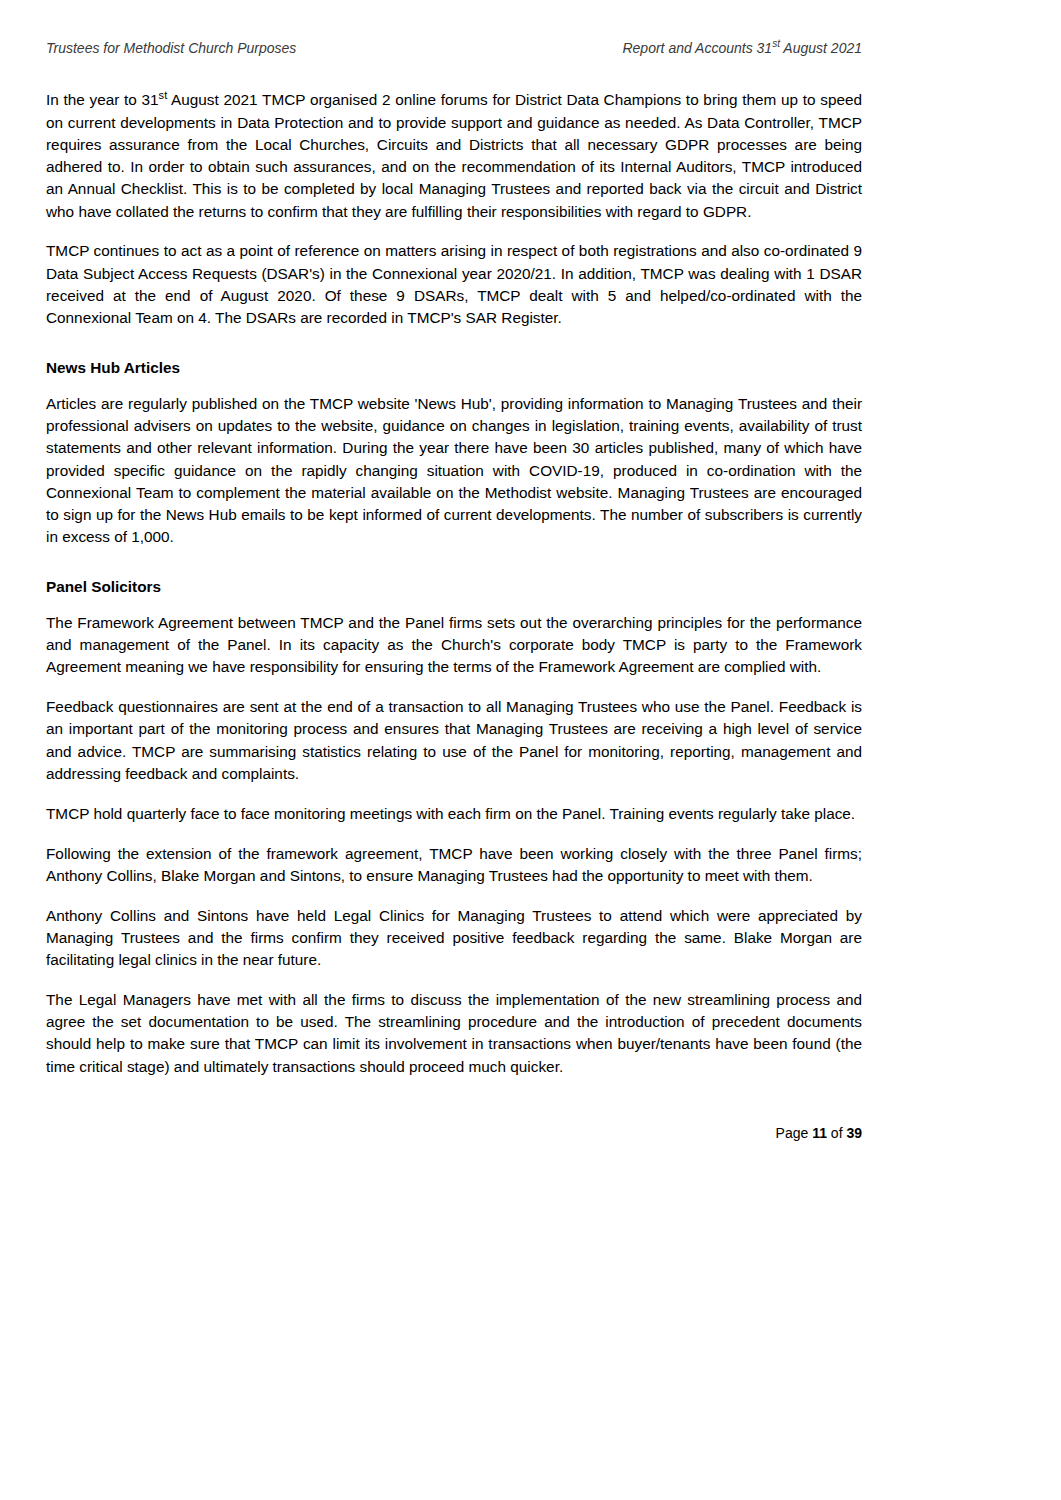Trustees for Methodist Church Purposes Report and Accounts 31st August 2021
In the year to 31st August 2021 TMCP organised 2 online forums for District Data Champions to bring them up to speed on current developments in Data Protection and to provide support and guidance as needed. As Data Controller, TMCP requires assurance from the Local Churches, Circuits and Districts that all necessary GDPR processes are being adhered to. In order to obtain such assurances, and on the recommendation of its Internal Auditors, TMCP introduced an Annual Checklist. This is to be completed by local Managing Trustees and reported back via the circuit and District who have collated the returns to confirm that they are fulfilling their responsibilities with regard to GDPR.
TMCP continues to act as a point of reference on matters arising in respect of both registrations and also co-ordinated 9 Data Subject Access Requests (DSAR's) in the Connexional year 2020/21. In addition, TMCP was dealing with 1 DSAR received at the end of August 2020. Of these 9 DSARs, TMCP dealt with 5 and helped/co-ordinated with the Connexional Team on 4. The DSARs are recorded in TMCP's SAR Register.
News Hub Articles
Articles are regularly published on the TMCP website 'News Hub', providing information to Managing Trustees and their professional advisers on updates to the website, guidance on changes in legislation, training events, availability of trust statements and other relevant information. During the year there have been 30 articles published, many of which have provided specific guidance on the rapidly changing situation with COVID-19, produced in co-ordination with the Connexional Team to complement the material available on the Methodist website. Managing Trustees are encouraged to sign up for the News Hub emails to be kept informed of current developments. The number of subscribers is currently in excess of 1,000.
Panel Solicitors
The Framework Agreement between TMCP and the Panel firms sets out the overarching principles for the performance and management of the Panel. In its capacity as the Church's corporate body TMCP is party to the Framework Agreement meaning we have responsibility for ensuring the terms of the Framework Agreement are complied with.
Feedback questionnaires are sent at the end of a transaction to all Managing Trustees who use the Panel. Feedback is an important part of the monitoring process and ensures that Managing Trustees are receiving a high level of service and advice. TMCP are summarising statistics relating to use of the Panel for monitoring, reporting, management and addressing feedback and complaints.
TMCP hold quarterly face to face monitoring meetings with each firm on the Panel. Training events regularly take place.
Following the extension of the framework agreement, TMCP have been working closely with the three Panel firms; Anthony Collins, Blake Morgan and Sintons, to ensure Managing Trustees had the opportunity to meet with them.
Anthony Collins and Sintons have held Legal Clinics for Managing Trustees to attend which were appreciated by Managing Trustees and the firms confirm they received positive feedback regarding the same. Blake Morgan are facilitating legal clinics in the near future.
The Legal Managers have met with all the firms to discuss the implementation of the new streamlining process and agree the set documentation to be used. The streamlining procedure and the introduction of precedent documents should help to make sure that TMCP can limit its involvement in transactions when buyer/tenants have been found (the time critical stage) and ultimately transactions should proceed much quicker.
Page 11 of 39